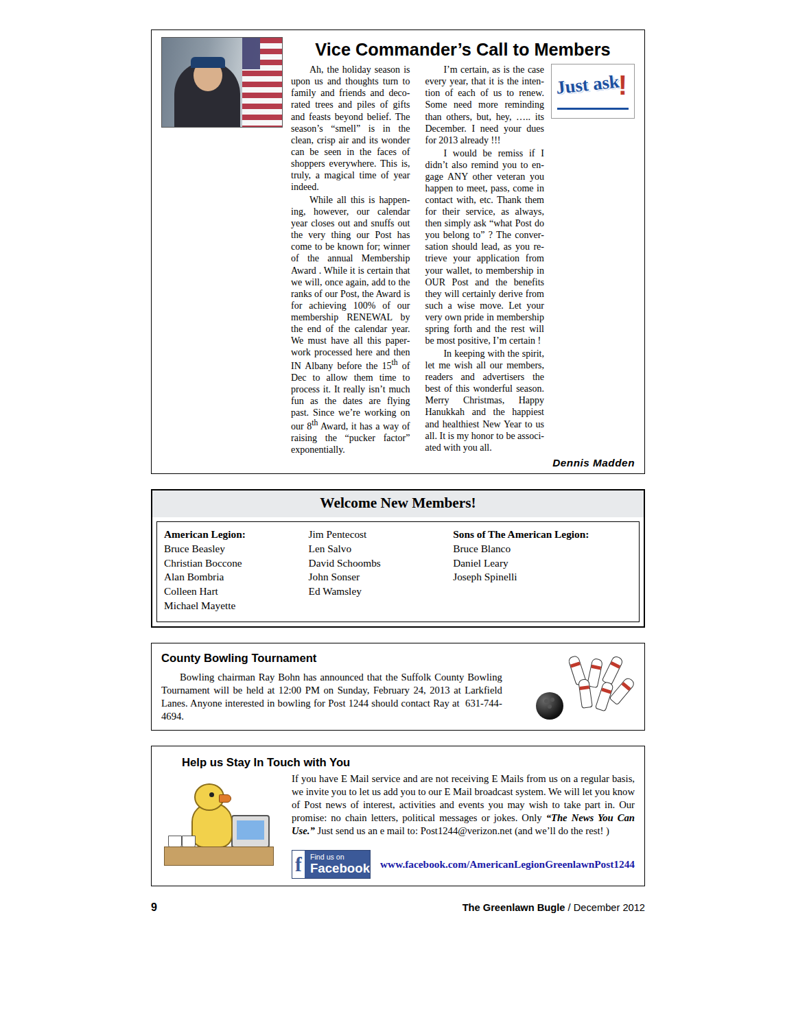Vice Commander’s Call to Members
Just ask
!
Ah, the holiday season is upon us and thoughts turn to family and friends and decorated trees and piles of gifts and feasts beyond belief. The season’s “smell” is in the clean, crisp air and its wonder can be seen in the faces of shoppers everywhere. This is, truly, a magical time of year indeed.
While all this is happening, however, our calendar year closes out and snuffs out the very thing our Post has come to be known for; winner of the annual Membership Award . While it is certain that we will, once again, add to the ranks of our Post, the Award is for achieving 100% of our membership RENEWAL by the end of the calendar year. We must have all this paperwork processed here and then IN Albany before the 15th of Dec to allow them time to process it. It really isn’t much fun as the dates are flying past. Since we’re working on our 8th Award, it has a way of raising the “pucker factor” exponentially.
I’m certain, as is the case every year, that it is the intention of each of us to renew. Some need more reminding than others, but, hey, ….. its December. I need your dues for 2013 already !!!
I would be remiss if I didn’t also remind you to engage ANY other veteran you happen to meet, pass, come in contact with, etc. Thank them for their service, as always, then simply ask “what Post do you belong to” ? The conversation should lead, as you retrieve your application from your wallet, to membership in OUR Post and the benefits they will certainly derive from such a wise move. Let your very own pride in membership spring forth and the rest will be most positive, I’m certain !
In keeping with the spirit, let me wish all our members, readers and advertisers the best of this wonderful season. Merry Christmas, Happy Hanukkah and the happiest and healthiest New Year to us all. It is my honor to be associated with you all.
Dennis Madden
Welcome New Members!
American Legion:
Bruce Beasley
Christian Boccone
Alan Bombria
Colleen Hart
Michael Mayette
Jim Pentecost
Len Salvo
David Schoombs
John Sonser
Ed Wamsley
Sons of The American Legion:
Bruce Blanco
Daniel Leary
Joseph Spinelli
County Bowling Tournament
Bowling chairman Ray Bohn has announced that the Suffolk County Bowling Tournament will be held at 12:00 PM on Sunday, February 24, 2013 at Larkfield Lanes. Anyone interested in bowling for Post 1244 should contact Ray at 631-744-4694.
Help us Stay In Touch with You
If you have E Mail service and are not receiving E Mails from us on a regular basis, we invite you to let us add you to our E Mail broadcast system. We will let you know of Post news of interest, activities and events you may wish to take part in. Our promise: no chain letters, political messages or jokes. Only “The News You Can Use.” Just send us an e mail to: Post1244@verizon.net (and we’ll do the rest! )
f
Find us on Facebook
www.facebook.com/AmericanLegionGreenlawnPost1244
9
The Greenlawn Bugle / December 2012